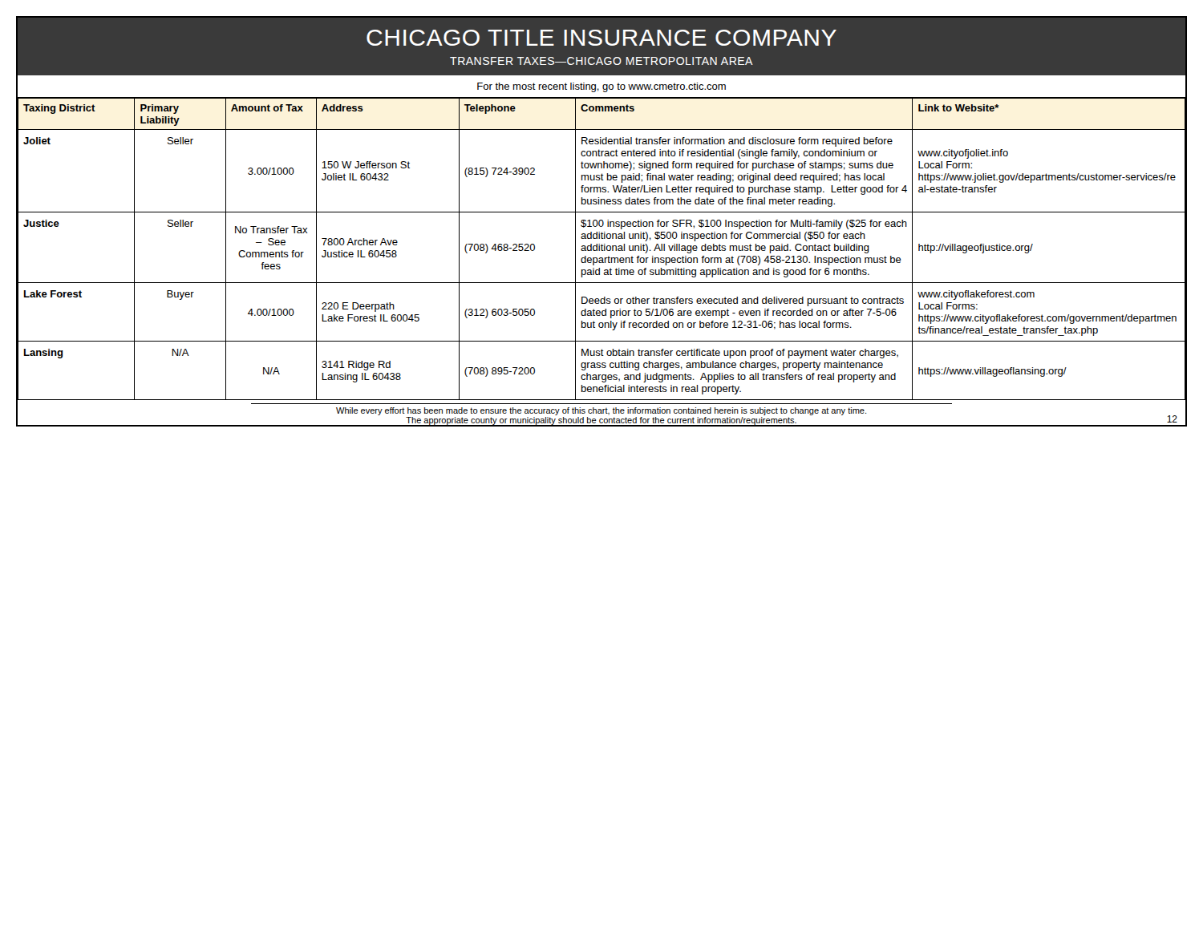CHICAGO TITLE INSURANCE COMPANY
TRANSFER TAXES—CHICAGO METROPOLITAN AREA
For the most recent listing, go to www.cmetro.ctic.com
| Taxing District | Primary Liability | Amount of Tax | Address | Telephone | Comments | Link to Website* |
| --- | --- | --- | --- | --- | --- | --- |
| Joliet | Seller | 3.00/1000 | 150 W Jefferson St Joliet IL 60432 | (815) 724-3902 | Residential transfer information and disclosure form required before contract entered into if residential (single family, condominium or townhome); signed form required for purchase of stamps; sums due must be paid; final water reading; original deed required; has local forms. Water/Lien Letter required to purchase stamp. Letter good for 4 business dates from the date of the final meter reading. | www.cityofjoliet.info Local Form: https://www.joliet.gov/departments/customer-services/real-estate-transfer |
| Justice | Seller | No Transfer Tax – See Comments for fees | 7800 Archer Ave Justice IL 60458 | (708) 468-2520 | $100 inspection for SFR, $100 Inspection for Multi-family ($25 for each additional unit), $500 inspection for Commercial ($50 for each additional unit). All village debts must be paid. Contact building department for inspection form at (708) 458-2130. Inspection must be paid at time of submitting application and is good for 6 months. | http://villageofjustice.org/ |
| Lake Forest | Buyer | 4.00/1000 | 220 E Deerpath Lake Forest IL 60045 | (312) 603-5050 | Deeds or other transfers executed and delivered pursuant to contracts dated prior to 5/1/06 are exempt - even if recorded on or after 7-5-06 but only if recorded on or before 12-31-06; has local forms. | www.cityoflakeforest.com Local Forms: https://www.cityoflakeforest.com/government/departments/finance/real_estate_transfer_tax.php |
| Lansing | N/A | N/A | 3141 Ridge Rd Lansing IL 60438 | (708) 895-7200 | Must obtain transfer certificate upon proof of payment water charges, grass cutting charges, ambulance charges, property maintenance charges, and judgments. Applies to all transfers of real property and beneficial interests in real property. | https://www.villageoflansing.org/ |
While every effort has been made to ensure the accuracy of this chart, the information contained herein is subject to change at any time.
The appropriate county or municipality should be contacted for the current information/requirements.
12